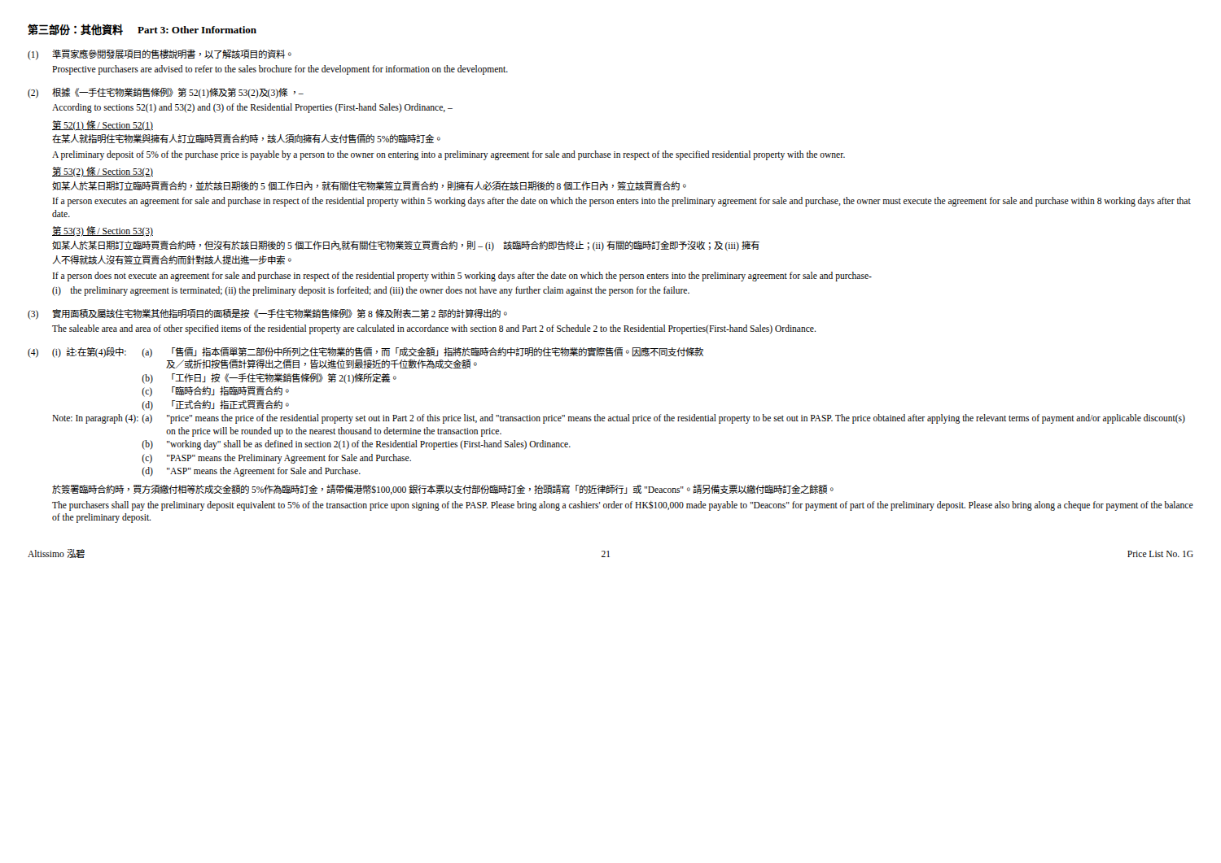第三部份：其他資料Part 3: Other Information
(1)
準買家應參閱發展項目的售樓說明書，以了解該項目的資料。
Prospective purchasers are advised to refer to the sales brochure for the development for information on the development.
(2)
根據《一手住宅物業銷售條例》第 52(1)條及第 53(2)及(3)條 ，–
According to sections 52(1) and 53(2) and (3) of the Residential Properties (First-hand Sales) Ordinance, –
第 52(1) 條 / Section 52(1)
在某人就指明住宅物業與擁有人訂立臨時買賣合約時，該人須向擁有人支付售價的 5%的臨時訂金。
A preliminary deposit of 5% of the purchase price is payable by a person to the owner on entering into a preliminary agreement for sale and purchase in respect of the specified residential property with the owner.
第 53(2) 條 / Section 53(2)
如某人於某日期訂立臨時買賣合約，並於該日期後的 5 個工作日內，就有關住宅物業簽立買賣合約，則擁有人必須在該日期後的 8 個工作日內，簽立該買賣合約。
If a person executes an agreement for sale and purchase in respect of the residential property within 5 working days after the date on which the person enters into the preliminary agreement for sale and purchase, the owner must execute the agreement for sale and purchase within 8 working days after that date.
第 53(3) 條 / Section 53(3)
如某人於某日期訂立臨時買賣合約時，但沒有於該日期後的 5 個工作日內,就有關住宅物業簽立買賣合約，則 – (i)　該臨時合約即告終止；(ii) 有關的臨時訂金即予沒收；及 (iii) 擁有
人不得就該人沒有簽立買賣合約而針對該人提出進一步申索。
If a person does not execute an agreement for sale and purchase in respect of the residential property within 5 working days after the date on which the person enters into the preliminary agreement for sale and purchase-
(i) the preliminary agreement is terminated; (ii) the preliminary deposit is forfeited; and (iii) the owner does not have any further claim against the person for the failure.
(3)
實用面積及屬該住宅物業其他指明項目的面積是按《一手住宅物業銷售條例》第 8 條及附表二第 2 部的計算得出的。
The saleable area and area of other specified items of the residential property are calculated in accordance with section 8 and Part 2 of Schedule 2 to the Residential Properties(First-hand Sales) Ordinance.
(4)
| (i) 註:在第(4)段中: | (a) | 「售價」指本價單第二部份中所列之住宅物業的售價，而「成交金額」指將於臨時合約中訂明的住宅物業的實際售價。因應不同支付條款 及／或折扣按售價計算得出之價目，皆以進位到最接近的千位數作為成交金額。 |
| | (b) | 「工作日」按《一手住宅物業銷售條例》第 2(1)條所定義。 |
| | (c) | 「臨時合約」指臨時買賣合約。 |
| | (d) | 「正式合約」指正式買賣合約。 |
| Note: In paragraph (4): | (a) | "price" means the price of the residential property set out in Part 2 of this price list, and "transaction price" means the actual price of the residential property to be set out in PASP. The price obtained after applying the relevant terms of payment and/or applicable discount(s) on the price will be rounded up to the nearest thousand to determine the transaction price. |
| | (b) | "working day" shall be as defined in section 2(1) of the Residential Properties (First-hand Sales) Ordinance. |
| | (c) | "PASP" means the Preliminary Agreement for Sale and Purchase. |
| | (d) | "ASP" means the Agreement for Sale and Purchase. |
於簽署臨時合約時，買方須繳付相等於成交金額的 5%作為臨時訂金，請帶備港幣$100,000 銀行本票以支付部份臨時訂金，抬頭請寫「的近律師行」或 "Deacons"。請另備支票以繳付臨時訂金之餘額。
The purchasers shall pay the preliminary deposit equivalent to 5% of the transaction price upon signing of the PASP. Please bring along a cashiers' order of HK$100,000 made payable to "Deacons" for payment of part of the preliminary deposit. Please also bring along a cheque for payment of the balance of the preliminary deposit.
Altissimo 泓碧
21
Price List No. 1G